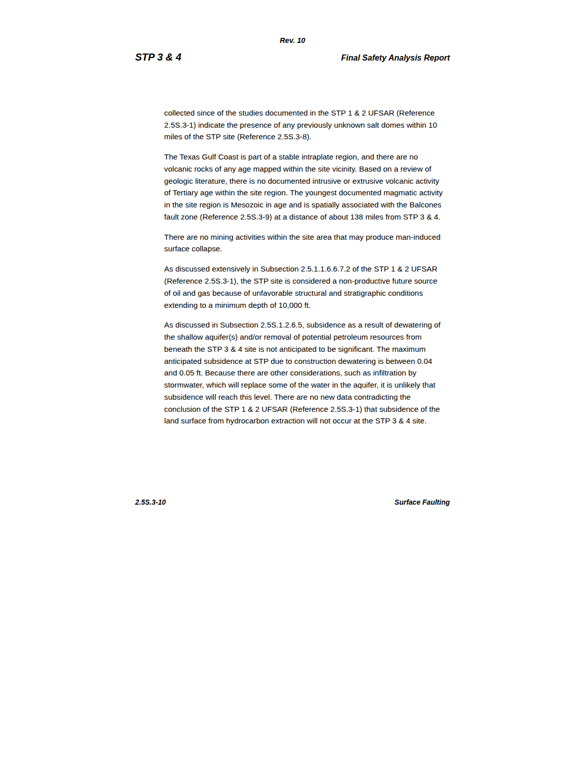Rev. 10
STP 3 & 4
Final Safety Analysis Report
collected since of the studies documented in the STP 1 & 2 UFSAR (Reference 2.5S.3-1) indicate the presence of any previously unknown salt domes within 10 miles of the STP site (Reference 2.5S.3-8).
The Texas Gulf Coast is part of a stable intraplate region, and there are no volcanic rocks of any age mapped within the site vicinity. Based on a review of geologic literature, there is no documented intrusive or extrusive volcanic activity of Tertiary age within the site region. The youngest documented magmatic activity in the site region is Mesozoic in age and is spatially associated with the Balcones fault zone (Reference 2.5S.3-9) at a distance of about 138 miles from STP 3 & 4.
There are no mining activities within the site area that may produce man-induced surface collapse.
As discussed extensively in Subsection 2.5.1.1.6.6.7.2 of the STP 1 & 2 UFSAR (Reference 2.5S.3-1), the STP site is considered a non-productive future source of oil and gas because of unfavorable structural and stratigraphic conditions extending to a minimum depth of 10,000 ft.
As discussed in Subsection 2.5S.1.2.6.5, subsidence as a result of dewatering of the shallow aquifer(s) and/or removal of potential petroleum resources from beneath the STP 3 & 4 site is not anticipated to be significant. The maximum anticipated subsidence at STP due to construction dewatering is between 0.04 and 0.05 ft. Because there are other considerations, such as infiltration by stormwater, which will replace some of the water in the aquifer, it is unlikely that subsidence will reach this level. There are no new data contradicting the conclusion of the STP 1 & 2 UFSAR (Reference 2.5S.3-1) that subsidence of the land surface from hydrocarbon extraction will not occur at the STP 3 & 4 site.
2.5S.3-10
Surface Faulting